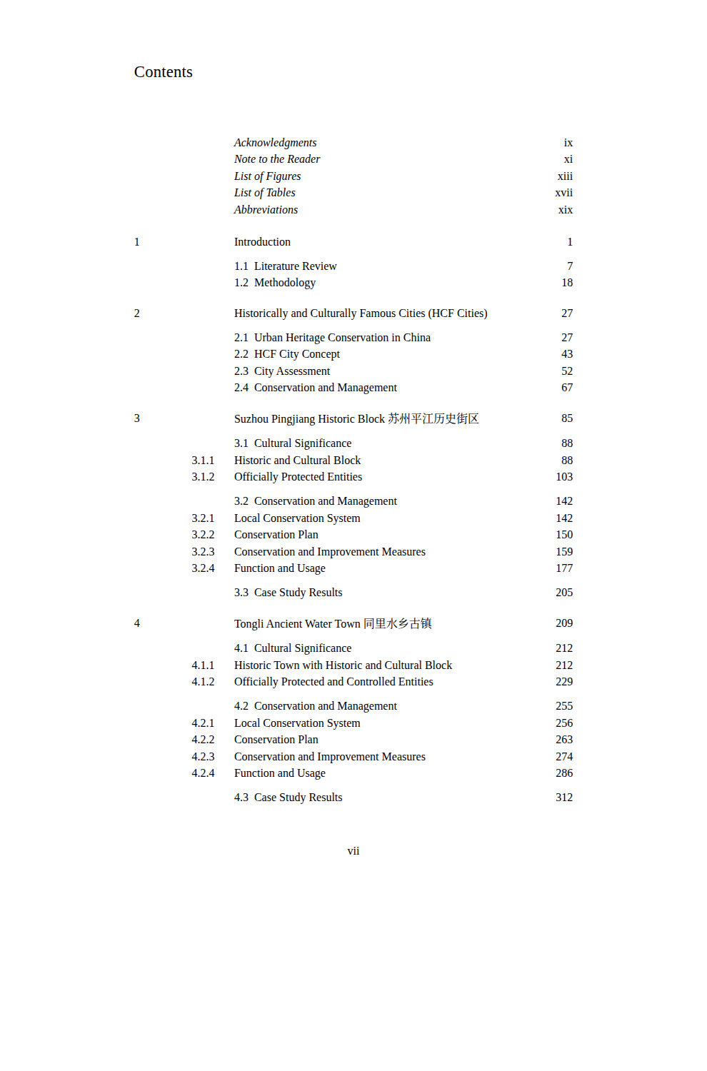Contents
| | | Acknowledgments | ix |
| | | Note to the Reader | xi |
| | | List of Figures | xiii |
| | | List of Tables | xvii |
| | | Abbreviations | xix |
| 1 | | Introduction | 1 |
| | | 1.1 Literature Review | 7 |
| | | 1.2 Methodology | 18 |
| 2 | | Historically and Culturally Famous Cities (HCF Cities) | 27 |
| | | 2.1 Urban Heritage Conservation in China | 27 |
| | | 2.2 HCF City Concept | 43 |
| | | 2.3 City Assessment | 52 |
| | | 2.4 Conservation and Management | 67 |
| 3 | | Suzhou Pingjiang Historic Block 苏州平江历史街区 | 85 |
| | | 3.1 Cultural Significance | 88 |
| | 3.1.1 | Historic and Cultural Block | 88 |
| | 3.1.2 | Officially Protected Entities | 103 |
| | | 3.2 Conservation and Management | 142 |
| | 3.2.1 | Local Conservation System | 142 |
| | 3.2.2 | Conservation Plan | 150 |
| | 3.2.3 | Conservation and Improvement Measures | 159 |
| | 3.2.4 | Function and Usage | 177 |
| | | 3.3 Case Study Results | 205 |
| 4 | | Tongli Ancient Water Town 同里水乡古镇 | 209 |
| | | 4.1 Cultural Significance | 212 |
| | 4.1.1 | Historic Town with Historic and Cultural Block | 212 |
| | 4.1.2 | Officially Protected and Controlled Entities | 229 |
| | | 4.2 Conservation and Management | 255 |
| | 4.2.1 | Local Conservation System | 256 |
| | 4.2.2 | Conservation Plan | 263 |
| | 4.2.3 | Conservation and Improvement Measures | 274 |
| | 4.2.4 | Function and Usage | 286 |
| | | 4.3 Case Study Results | 312 |
vii